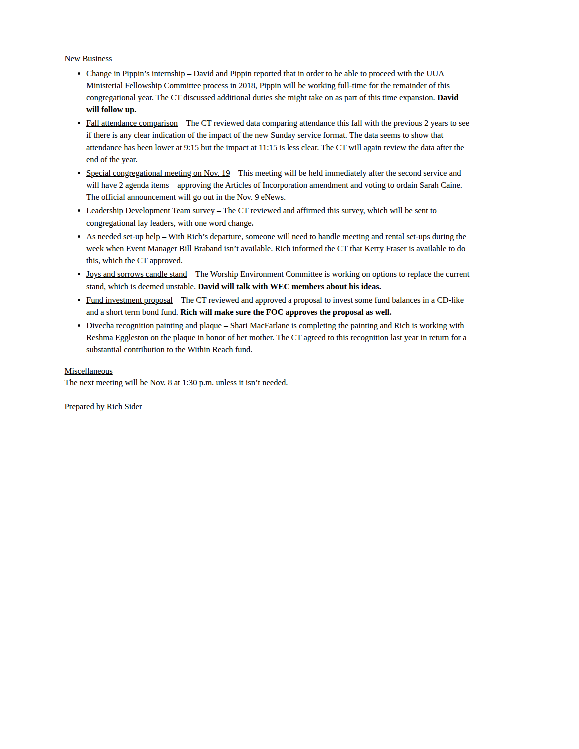New Business
Change in Pippin’s internship – David and Pippin reported that in order to be able to proceed with the UUA Ministerial Fellowship Committee process in 2018, Pippin will be working full-time for the remainder of this congregational year. The CT discussed additional duties she might take on as part of this time expansion. David will follow up.
Fall attendance comparison – The CT reviewed data comparing attendance this fall with the previous 2 years to see if there is any clear indication of the impact of the new Sunday service format. The data seems to show that attendance has been lower at 9:15 but the impact at 11:15 is less clear. The CT will again review the data after the end of the year.
Special congregational meeting on Nov. 19 – This meeting will be held immediately after the second service and will have 2 agenda items – approving the Articles of Incorporation amendment and voting to ordain Sarah Caine. The official announcement will go out in the Nov. 9 eNews.
Leadership Development Team survey – The CT reviewed and affirmed this survey, which will be sent to congregational lay leaders, with one word change.
As needed set-up help – With Rich’s departure, someone will need to handle meeting and rental set-ups during the week when Event Manager Bill Braband isn’t available. Rich informed the CT that Kerry Fraser is available to do this, which the CT approved.
Joys and sorrows candle stand – The Worship Environment Committee is working on options to replace the current stand, which is deemed unstable. David will talk with WEC members about his ideas.
Fund investment proposal – The CT reviewed and approved a proposal to invest some fund balances in a CD-like and a short term bond fund. Rich will make sure the FOC approves the proposal as well.
Divecha recognition painting and plaque – Shari MacFarlane is completing the painting and Rich is working with Reshma Eggleston on the plaque in honor of her mother. The CT agreed to this recognition last year in return for a substantial contribution to the Within Reach fund.
Miscellaneous
The next meeting will be Nov. 8 at 1:30 p.m. unless it isn’t needed.
Prepared by Rich Sider